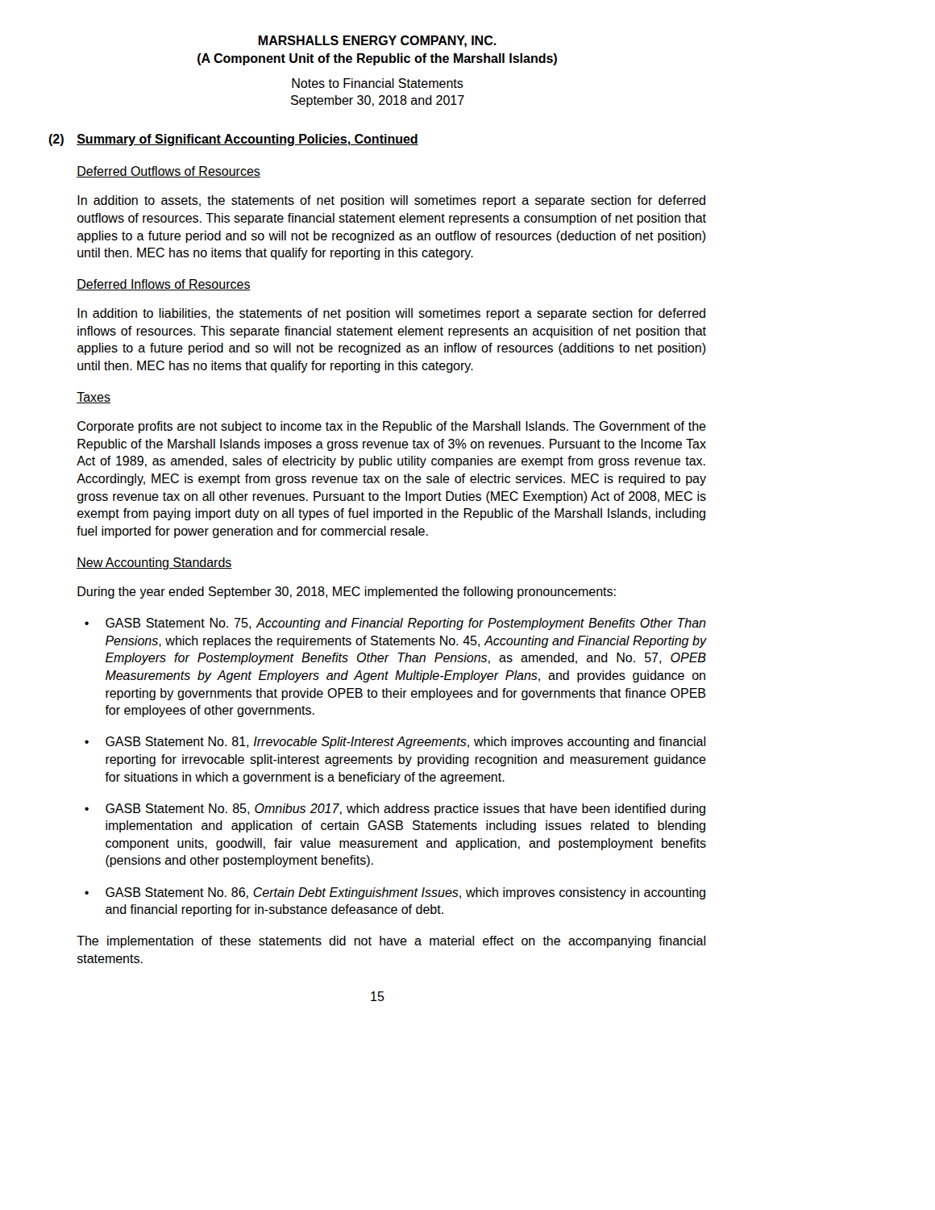MARSHALLS ENERGY COMPANY, INC. (A Component Unit of the Republic of the Marshall Islands)
Notes to Financial Statements September 30, 2018 and 2017
(2) Summary of Significant Accounting Policies, Continued
Deferred Outflows of Resources
In addition to assets, the statements of net position will sometimes report a separate section for deferred outflows of resources. This separate financial statement element represents a consumption of net position that applies to a future period and so will not be recognized as an outflow of resources (deduction of net position) until then. MEC has no items that qualify for reporting in this category.
Deferred Inflows of Resources
In addition to liabilities, the statements of net position will sometimes report a separate section for deferred inflows of resources. This separate financial statement element represents an acquisition of net position that applies to a future period and so will not be recognized as an inflow of resources (additions to net position) until then. MEC has no items that qualify for reporting in this category.
Taxes
Corporate profits are not subject to income tax in the Republic of the Marshall Islands. The Government of the Republic of the Marshall Islands imposes a gross revenue tax of 3% on revenues. Pursuant to the Income Tax Act of 1989, as amended, sales of electricity by public utility companies are exempt from gross revenue tax. Accordingly, MEC is exempt from gross revenue tax on the sale of electric services. MEC is required to pay gross revenue tax on all other revenues. Pursuant to the Import Duties (MEC Exemption) Act of 2008, MEC is exempt from paying import duty on all types of fuel imported in the Republic of the Marshall Islands, including fuel imported for power generation and for commercial resale.
New Accounting Standards
During the year ended September 30, 2018, MEC implemented the following pronouncements:
GASB Statement No. 75, Accounting and Financial Reporting for Postemployment Benefits Other Than Pensions, which replaces the requirements of Statements No. 45, Accounting and Financial Reporting by Employers for Postemployment Benefits Other Than Pensions, as amended, and No. 57, OPEB Measurements by Agent Employers and Agent Multiple-Employer Plans, and provides guidance on reporting by governments that provide OPEB to their employees and for governments that finance OPEB for employees of other governments.
GASB Statement No. 81, Irrevocable Split-Interest Agreements, which improves accounting and financial reporting for irrevocable split-interest agreements by providing recognition and measurement guidance for situations in which a government is a beneficiary of the agreement.
GASB Statement No. 85, Omnibus 2017, which address practice issues that have been identified during implementation and application of certain GASB Statements including issues related to blending component units, goodwill, fair value measurement and application, and postemployment benefits (pensions and other postemployment benefits).
GASB Statement No. 86, Certain Debt Extinguishment Issues, which improves consistency in accounting and financial reporting for in-substance defeasance of debt.
The implementation of these statements did not have a material effect on the accompanying financial statements.
15